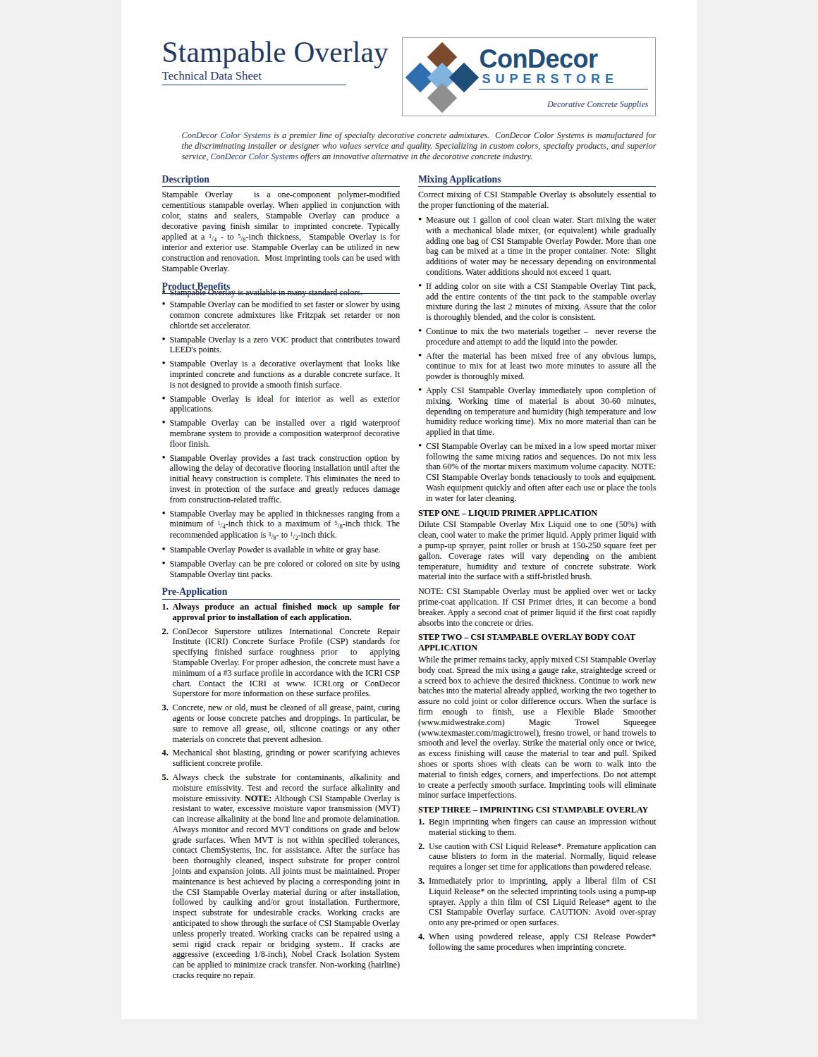Stampable Overlay
Technical Data Sheet
Con Decor
SUPERSTORE
Decorative Concrete Supplies
ConDecor Color Systems is a premier line of specialty decorative concrete admixtures. ConDecor Color Systems is manufactured for the discriminating installer or designer who values service and quality. Specializing in custom colors, specialty products, and superior service, ConDecor Color Systems offers an innovative alternative in the decorative concrete industry.
Description
Stampable Overlay is a one-component polymer-modified cementitious stampable overlay. When applied in conjunction with color, stains and sealers, Stampable Overlay can produce a decorative paving finish similar to imprinted concrete. Typically applied at a 1/4 - to 5/8-inch thickness, Stampable Overlay is for interior and exterior use. Stampable Overlay can be utilized in new construction and renovation. Most imprinting tools can be used with Stampable Overlay.
Product Benefits
Stampable Overlay is available in many standard colors.
Stampable Overlay can be modified to set faster or slower by using common concrete admixtures like Fritzpak set retarder or non chloride set accelerator.
Stampable Overlay is a zero VOC product that contributes toward LEED's points.
Stampable Overlay is a decorative overlayment that looks like imprinted concrete and functions as a durable concrete surface. It is not designed to provide a smooth finish surface.
Stampable Overlay is ideal for interior as well as exterior applications.
Stampable Overlay can be installed over a rigid waterproof membrane system to provide a composition waterproof decorative floor finish.
Stampable Overlay provides a fast track construction option by allowing the delay of decorative flooring installation until after the initial heavy construction is complete. This eliminates the need to invest in protection of the surface and greatly reduces damage from construction-related traffic.
Stampable Overlay may be applied in thicknesses ranging from a minimum of 1/4-inch thick to a maximum of 5/8-inch thick. The recommended application is 3/8- to 1/2-inch thick.
Stampable Overlay Powder is available in white or gray base.
Stampable Overlay can be pre colored or colored on site by using Stampable Overlay tint packs.
Pre-Application
Always produce an actual finished mock up sample for approval prior to installation of each application.
ConDecor Superstore utilizes International Concrete Repair Institute (ICRI) Concrete Surface Profile (CSP) standards for specifying finished surface roughness prior to applying Stampable Overlay. For proper adhesion, the concrete must have a minimum of a #3 surface profile in accordance with the ICRI CSP chart. Contact the ICRI at www. ICRI.org or ConDecor Superstore for more information on these surface profiles.
Concrete, new or old, must be cleaned of all grease, paint, curing agents or loose concrete patches and droppings. In particular, be sure to remove all grease, oil, silicone coatings or any other materials on concrete that prevent adhesion.
Mechanical shot blasting, grinding or power scarifying achieves sufficient concrete profile.
Always check the substrate for contaminants, alkalinity and moisture emissivity. Test and record the surface alkalinity and moisture emissivity. NOTE: Although CSI Stampable Overlay is resistant to water, excessive moisture vapor transmission (MVT) can increase alkalinity at the bond line and promote delamination. Always monitor and record MVT conditions on grade and below grade surfaces. When MVT is not within specified tolerances, contact ChemSystems, Inc. for assistance. After the surface has been thoroughly cleaned, inspect substrate for proper control joints and expansion joints. All joints must be maintained. Proper maintenance is best achieved by placing a corresponding joint in the CSI Stampable Overlay material during or after installation, followed by caulking and/or grout installation. Furthermore, inspect substrate for undesirable cracks. Working cracks are anticipated to show through the surface of CSI Stampable Overlay unless properly treated. Working cracks can be repaired using a semi rigid crack repair or bridging system.. If cracks are aggressive (exceeding 1/8-inch), Nobel Crack Isolation System can be applied to minimize crack transfer. Non-working (hairline) cracks require no repair.
Mixing Applications
Correct mixing of CSI Stampable Overlay is absolutely essential to the proper functioning of the material.
Measure out 1 gallon of cool clean water. Start mixing the water with a mechanical blade mixer, (or equivalent) while gradually adding one bag of CSI Stampable Overlay Powder. More than one bag can be mixed at a time in the proper container. Note: Slight additions of water may be necessary depending on environmental conditions. Water additions should not exceed 1 quart.
If adding color on site with a CSI Stampable Overlay Tint pack, add the entire contents of the tint pack to the stampable overlay mixture during the last 2 minutes of mixing. Assure that the color is thoroughly blended, and the color is consistent.
Continue to mix the two materials together – never reverse the procedure and attempt to add the liquid into the powder.
After the material has been mixed free of any obvious lumps, continue to mix for at least two more minutes to assure all the powder is thoroughly mixed.
Apply CSI Stampable Overlay immediately upon completion of mixing. Working time of material is about 30-60 minutes, depending on temperature and humidity (high temperature and low humidity reduce working time). Mix no more material than can be applied in that time.
CSI Stampable Overlay can be mixed in a low speed mortar mixer following the same mixing ratios and sequences. Do not mix less than 60% of the mortar mixers maximum volume capacity. NOTE: CSI Stampable Overlay bonds tenaciously to tools and equipment. Wash equipment quickly and often after each use or place the tools in water for later cleaning.
STEP ONE – LIQUID PRIMER APPLICATION
Dilute CSI Stampable Overlay Mix Liquid one to one (50%) with clean, cool water to make the primer liquid. Apply primer liquid with a pump-up sprayer, paint roller or brush at 150-250 square feet per gallon. Coverage rates will vary depending on the ambient temperature, humidity and texture of concrete substrate. Work material into the surface with a stiff-bristled brush.
NOTE: CSI Stampable Overlay must be applied over wet or tacky prime-coat application. If CSI Primer dries, it can become a bond breaker. Apply a second coat of primer liquid if the first coat rapidly absorbs into the concrete or dries.
STEP TWO – CSI STAMPABLE OVERLAY BODY COAT APPLICATION
While the primer remains tacky, apply mixed CSI Stampable Overlay body coat. Spread the mix using a gauge rake, straightedge screed or a screed box to achieve the desired thickness. Continue to work new batches into the material already applied, working the two together to assure no cold joint or color difference occurs. When the surface is firm enough to finish, use a Flexible Blade Smoother (www.midwestrake.com) Magic Trowel Squeegee (www.texmaster.com/magictrowel), fresno trowel, or hand trowels to smooth and level the overlay. Strike the material only once or twice, as excess finishing will cause the material to tear and pull. Spiked shoes or sports shoes with cleats can be worn to walk into the material to finish edges, corners, and imperfections. Do not attempt to create a perfectly smooth surface. Imprinting tools will eliminate minor surface imperfections.
STEP THREE – IMPRINTING CSI STAMPABLE OVERLAY
Begin imprinting when fingers can cause an impression without material sticking to them.
Use caution with CSI Liquid Release*. Premature application can cause blisters to form in the material. Normally, liquid release requires a longer set time for applications than powdered release.
Immediately prior to imprinting, apply a liberal film of CSI Liquid Release* on the selected imprinting tools using a pump-up sprayer. Apply a thin film of CSI Liquid Release* agent to the CSI Stampable Overlay surface. CAUTION: Avoid over-spray onto any pre-primed or open surfaces.
When using powdered release, apply CSI Release Powder* following the same procedures when imprinting concrete.